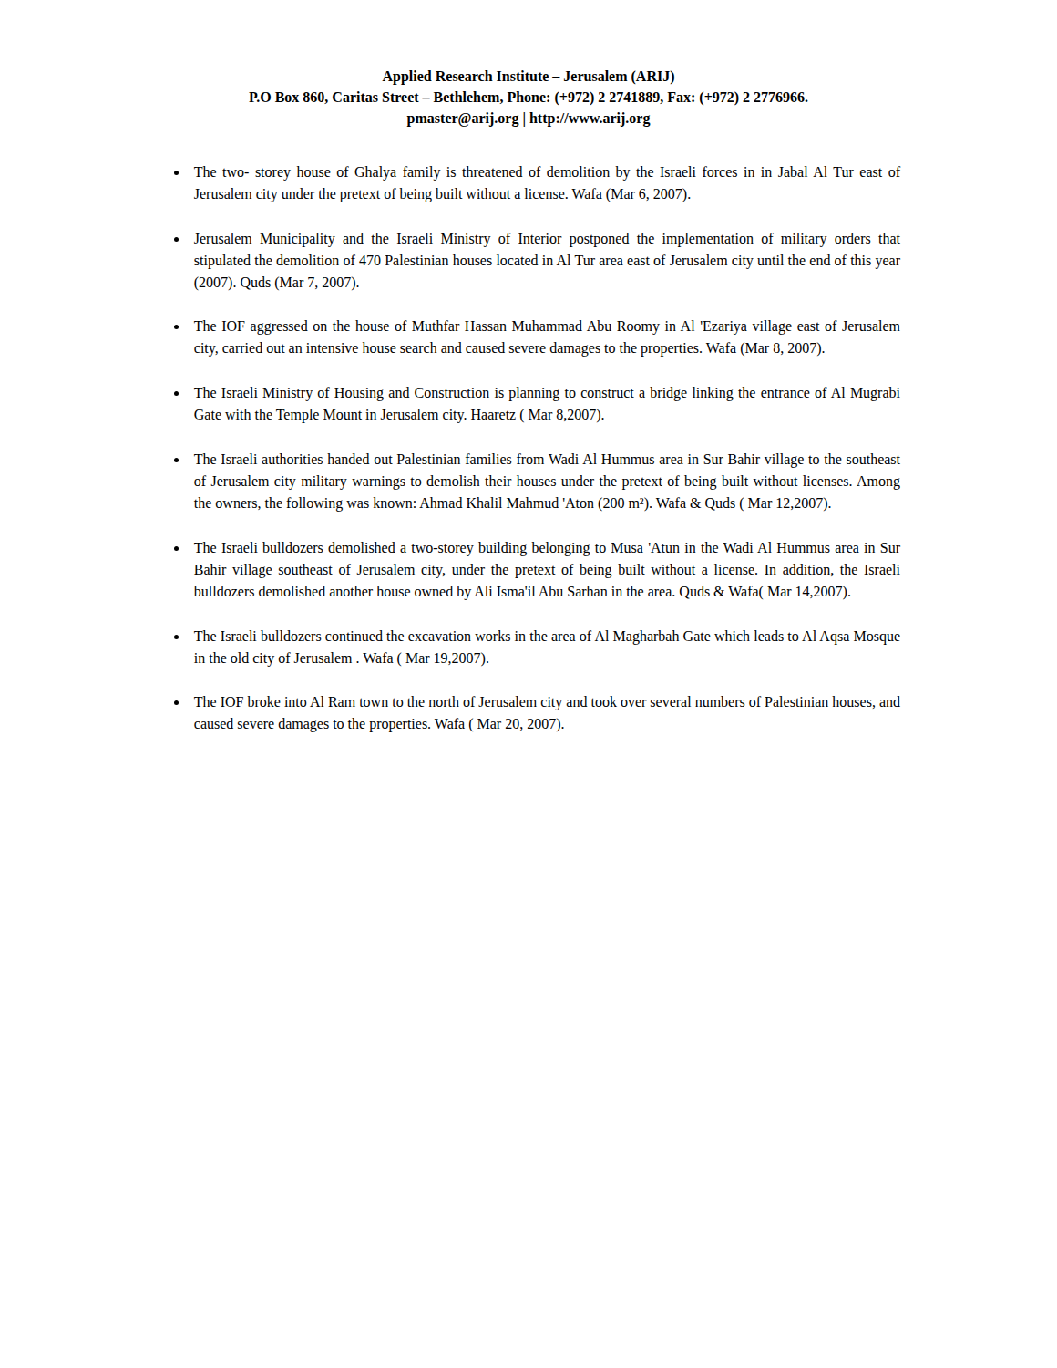Applied Research Institute – Jerusalem (ARIJ)
P.O Box 860, Caritas Street – Bethlehem, Phone: (+972) 2 2741889, Fax: (+972) 2 2776966.
pmaster@arij.org | http://www.arij.org
The two- storey house of Ghalya family is threatened of demolition by the Israeli forces in in Jabal Al Tur east of Jerusalem city under the pretext of being built without a license. Wafa (Mar 6, 2007).
Jerusalem Municipality and the Israeli Ministry of Interior postponed the implementation of military orders that stipulated the demolition of 470 Palestinian houses located in Al Tur area east of Jerusalem city until the end of this year (2007). Quds (Mar 7, 2007).
The IOF aggressed on the house of Muthfar Hassan Muhammad Abu Roomy in Al 'Ezariya village east of Jerusalem city, carried out an intensive house search and caused severe damages to the properties. Wafa (Mar 8, 2007).
The Israeli Ministry of Housing and Construction is planning to construct a bridge linking the entrance of Al Mugrabi Gate with the Temple Mount in Jerusalem city. Haaretz ( Mar 8,2007).
The Israeli authorities handed out Palestinian families from Wadi Al Hummus area in Sur Bahir village to the southeast of Jerusalem city military warnings to demolish their houses under the pretext of being built without licenses. Among the owners, the following was known: Ahmad Khalil Mahmud 'Aton (200 m²). Wafa & Quds ( Mar 12,2007).
The Israeli bulldozers demolished a two-storey building belonging to Musa 'Atun in the Wadi Al Hummus area in Sur Bahir village southeast of Jerusalem city, under the pretext of being built without a license. In addition, the Israeli bulldozers demolished another house owned by Ali Isma'il Abu Sarhan in the area. Quds & Wafa( Mar 14,2007).
The Israeli bulldozers continued the excavation works in the area of Al Magharbah Gate which leads to Al Aqsa Mosque in the old city of Jerusalem . Wafa ( Mar 19,2007).
The IOF broke into Al Ram town to the north of Jerusalem city and took over several numbers of Palestinian houses, and caused severe damages to the properties. Wafa ( Mar 20, 2007).